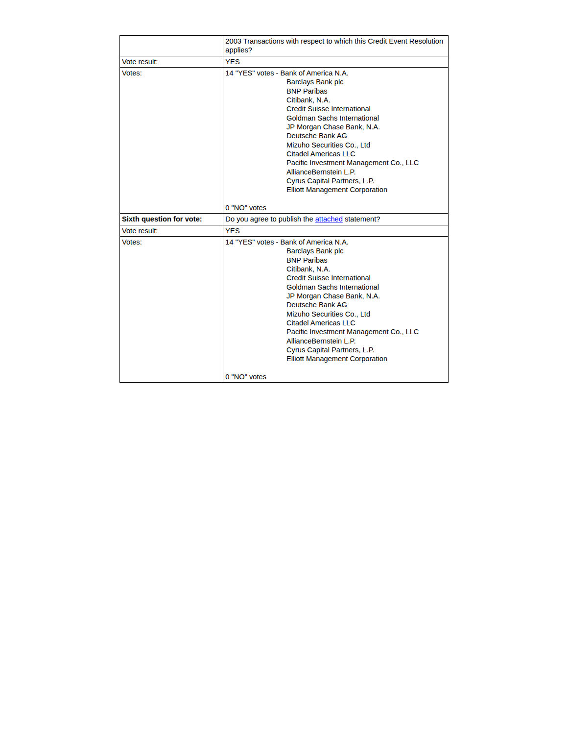| | 2003 Transactions with respect to which this Credit Event Resolution applies? |
| Vote result: | YES |
| Votes: | 14 "YES" votes - Bank of America N.A. Barclays Bank plc BNP Paribas Citibank, N.A. Credit Suisse International Goldman Sachs International JP Morgan Chase Bank, N.A. Deutsche Bank AG Mizuho Securities Co., Ltd Citadel Americas LLC Pacific Investment Management Co., LLC AllianceBernstein L.P. Cyrus Capital Partners, L.P. Elliott Management Corporation 0 "NO" votes |
| Sixth question for vote: | Do you agree to publish the attached statement? |
| Vote result: | YES |
| Votes: | 14 "YES" votes - Bank of America N.A. Barclays Bank plc BNP Paribas Citibank, N.A. Credit Suisse International Goldman Sachs International JP Morgan Chase Bank, N.A. Deutsche Bank AG Mizuho Securities Co., Ltd Citadel Americas LLC Pacific Investment Management Co., LLC AllianceBernstein L.P. Cyrus Capital Partners, L.P. Elliott Management Corporation 0 "NO" votes |